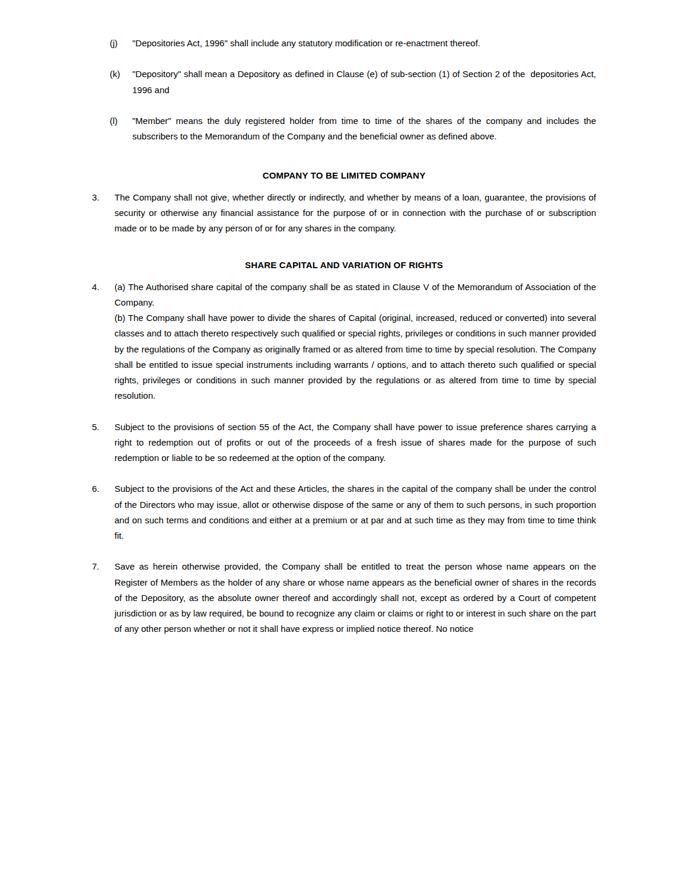(j) "Depositories Act, 1996" shall include any statutory modification or re-enactment thereof.
(k) "Depository" shall mean a Depository as defined in Clause (e) of sub-section (1) of Section 2 of the depositories Act, 1996 and
(l) "Member" means the duly registered holder from time to time of the shares of the company and includes the subscribers to the Memorandum of the Company and the beneficial owner as defined above.
COMPANY TO BE LIMITED COMPANY
The Company shall not give, whether directly or indirectly, and whether by means of a loan, guarantee, the provisions of security or otherwise any financial assistance for the purpose of or in connection with the purchase of or subscription made or to be made by any person of or for any shares in the company.
SHARE CAPITAL AND VARIATION OF RIGHTS
(a) The Authorised share capital of the company shall be as stated in Clause V of the Memorandum of Association of the Company.
(b) The Company shall have power to divide the shares of Capital (original, increased, reduced or converted) into several classes and to attach thereto respectively such qualified or special rights, privileges or conditions in such manner provided by the regulations of the Company as originally framed or as altered from time to time by special resolution. The Company shall be entitled to issue special instruments including warrants / options, and to attach thereto such qualified or special rights, privileges or conditions in such manner provided by the regulations or as altered from time to time by special resolution.
Subject to the provisions of section 55 of the Act, the Company shall have power to issue preference shares carrying a right to redemption out of profits or out of the proceeds of a fresh issue of shares made for the purpose of such redemption or liable to be so redeemed at the option of the company.
Subject to the provisions of the Act and these Articles, the shares in the capital of the company shall be under the control of the Directors who may issue, allot or otherwise dispose of the same or any of them to such persons, in such proportion and on such terms and conditions and either at a premium or at par and at such time as they may from time to time think fit.
Save as herein otherwise provided, the Company shall be entitled to treat the person whose name appears on the Register of Members as the holder of any share or whose name appears as the beneficial owner of shares in the records of the Depository, as the absolute owner thereof and accordingly shall not, except as ordered by a Court of competent jurisdiction or as by law required, be bound to recognize any claim or claims or right to or interest in such share on the part of any other person whether or not it shall have express or implied notice thereof. No notice